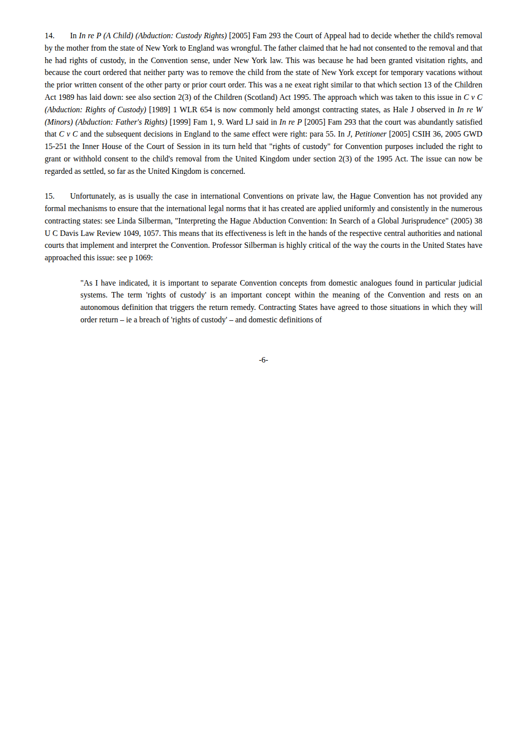14. In In re P (A Child) (Abduction: Custody Rights) [2005] Fam 293 the Court of Appeal had to decide whether the child's removal by the mother from the state of New York to England was wrongful. The father claimed that he had not consented to the removal and that he had rights of custody, in the Convention sense, under New York law. This was because he had been granted visitation rights, and because the court ordered that neither party was to remove the child from the state of New York except for temporary vacations without the prior written consent of the other party or prior court order. This was a ne exeat right similar to that which section 13 of the Children Act 1989 has laid down: see also section 2(3) of the Children (Scotland) Act 1995. The approach which was taken to this issue in C v C (Abduction: Rights of Custody) [1989] 1 WLR 654 is now commonly held amongst contracting states, as Hale J observed in In re W (Minors) (Abduction: Father's Rights) [1999] Fam 1, 9. Ward LJ said in In re P [2005] Fam 293 that the court was abundantly satisfied that C v C and the subsequent decisions in England to the same effect were right: para 55. In J, Petitioner [2005] CSIH 36, 2005 GWD 15-251 the Inner House of the Court of Session in its turn held that "rights of custody" for Convention purposes included the right to grant or withhold consent to the child's removal from the United Kingdom under section 2(3) of the 1995 Act. The issue can now be regarded as settled, so far as the United Kingdom is concerned.
15. Unfortunately, as is usually the case in international Conventions on private law, the Hague Convention has not provided any formal mechanisms to ensure that the international legal norms that it has created are applied uniformly and consistently in the numerous contracting states: see Linda Silberman, "Interpreting the Hague Abduction Convention: In Search of a Global Jurisprudence" (2005) 38 U C Davis Law Review 1049, 1057. This means that its effectiveness is left in the hands of the respective central authorities and national courts that implement and interpret the Convention. Professor Silberman is highly critical of the way the courts in the United States have approached this issue: see p 1069:
"As I have indicated, it is important to separate Convention concepts from domestic analogues found in particular judicial systems. The term 'rights of custody' is an important concept within the meaning of the Convention and rests on an autonomous definition that triggers the return remedy. Contracting States have agreed to those situations in which they will order return – ie a breach of 'rights of custody' – and domestic definitions of
-6-